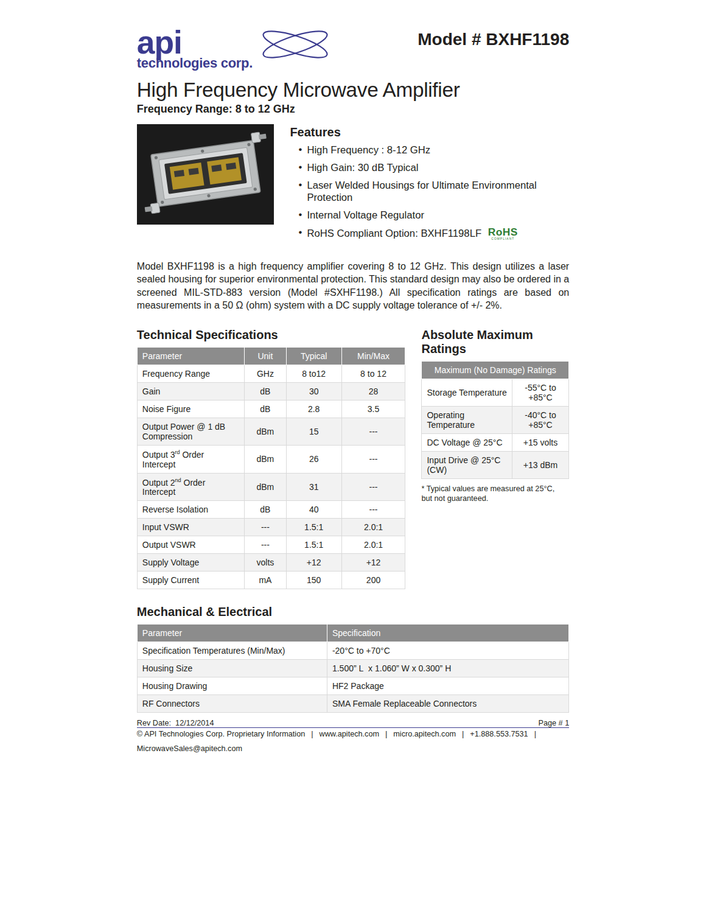api
technologies corp.
Model # BXHF1198
High Frequency Microwave Amplifier
Frequency Range: 8 to 12 GHz
Features
High Frequency : 8-12 GHz
High Gain: 30 dB Typical
Laser Welded Housings for Ultimate Environmental Protection
Internal Voltage Regulator
RoHS Compliant Option: BXHF1198LF RoHS COMPLIANT
Model BXHF1198 is a high frequency amplifier covering 8 to 12 GHz. This design utilizes a laser sealed housing for superior environmental protection. This standard design may also be ordered in a screened MIL-STD-883 version (Model #SXHF1198.) All specification ratings are based on measurements in a 50 Ω (ohm) system with a DC supply voltage tolerance of +/- 2%.
Technical Specifications
| Parameter | Unit | Typical | Min/Max |
| --- | --- | --- | --- |
| Frequency Range | GHz | 8 to12 | 8 to 12 |
| Gain | dB | 30 | 28 |
| Noise Figure | dB | 2.8 | 3.5 |
| Output Power @ 1 dB Compression | dBm | 15 | --- |
| Output 3 rd Order Intercept | dBm | 26 | --- |
| Output 2 nd Order Intercept | dBm | 31 | --- |
| Reverse Isolation | dB | 40 | --- |
| Input VSWR | --- | 1.5:1 | 2.0:1 |
| Output VSWR | --- | 1.5:1 | 2.0:1 |
| Supply Voltage | volts | +12 | +12 |
| Supply Current | mA | 150 | 200 |
Absolute Maximum Ratings
| Maximum (No Damage) Ratings |
| --- |
| Storage Temperature | -55°C to +85°C |
| Operating Temperature | -40°C to +85°C |
| DC Voltage @ 25°C | +15 volts |
| Input Drive @ 25°C (CW) | +13 dBm |
* Typical values are measured at 25°C,
but not guaranteed.
Mechanical & Electrical
| Parameter | Specification |
| --- | --- |
| Specification Temperatures (Min/Max) | -20°C to +70°C |
| Housing Size | 1.500” L x 1.060” W x 0.300” H |
| Housing Drawing | HF2 Package |
| RF Connectors | SMA Female Replaceable Connectors |
Rev Date: 12/12/2014 Page # 1
© API Technologies Corp. Proprietary Information | www.apitech.com | micro.apitech.com | +1.888.553.7531 | MicrowaveSales@apitech.com